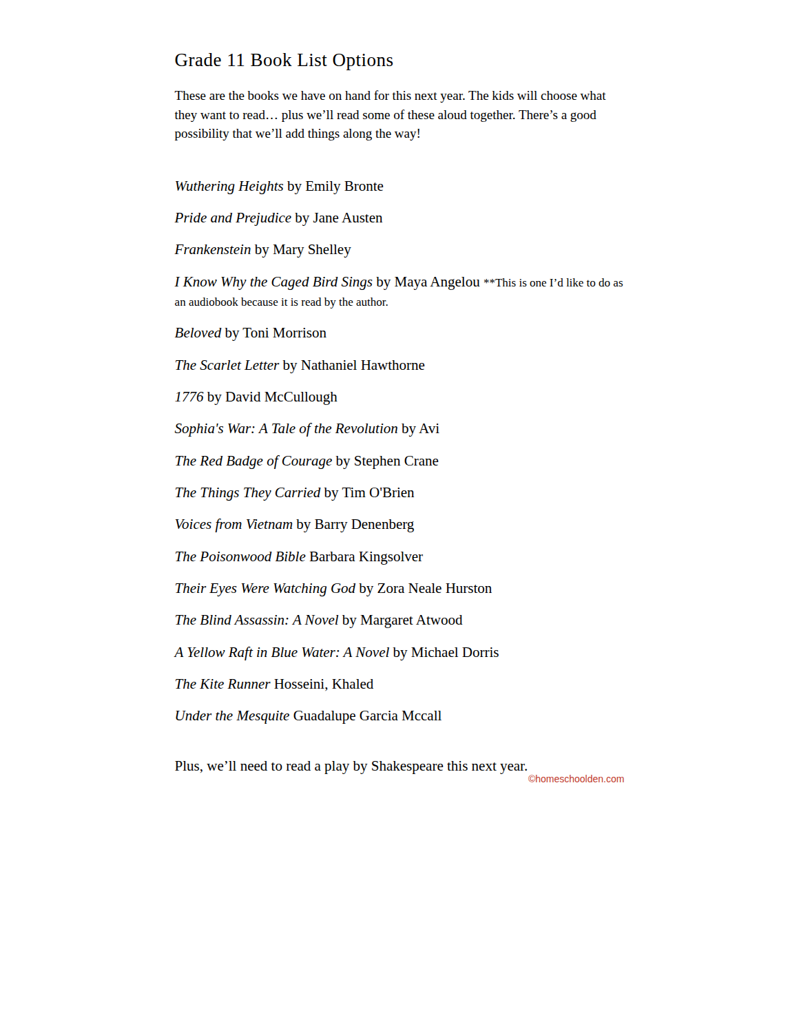Grade 11 Book List Options
These are the books we have on hand for this next year. The kids will choose what they want to read… plus we’ll read some of these aloud together. There’s a good possibility that we’ll add things along the way!
Wuthering Heights by Emily Bronte
Pride and Prejudice by Jane Austen
Frankenstein by Mary Shelley
I Know Why the Caged Bird Sings by Maya Angelou **This is one I’d like to do as an audiobook because it is read by the author.
Beloved by Toni Morrison
The Scarlet Letter by Nathaniel Hawthorne
1776 by David McCullough
Sophia's War: A Tale of the Revolution by Avi
The Red Badge of Courage by Stephen Crane
The Things They Carried by Tim O'Brien
Voices from Vietnam by Barry Denenberg
The Poisonwood Bible Barbara Kingsolver
Their Eyes Were Watching God by Zora Neale Hurston
The Blind Assassin: A Novel by Margaret Atwood
A Yellow Raft in Blue Water: A Novel by Michael Dorris
The Kite Runner Hosseini, Khaled
Under the Mesquite Guadalupe Garcia Mccall
Plus, we’ll need to read a play by Shakespeare this next year.
©homeschoolden.com